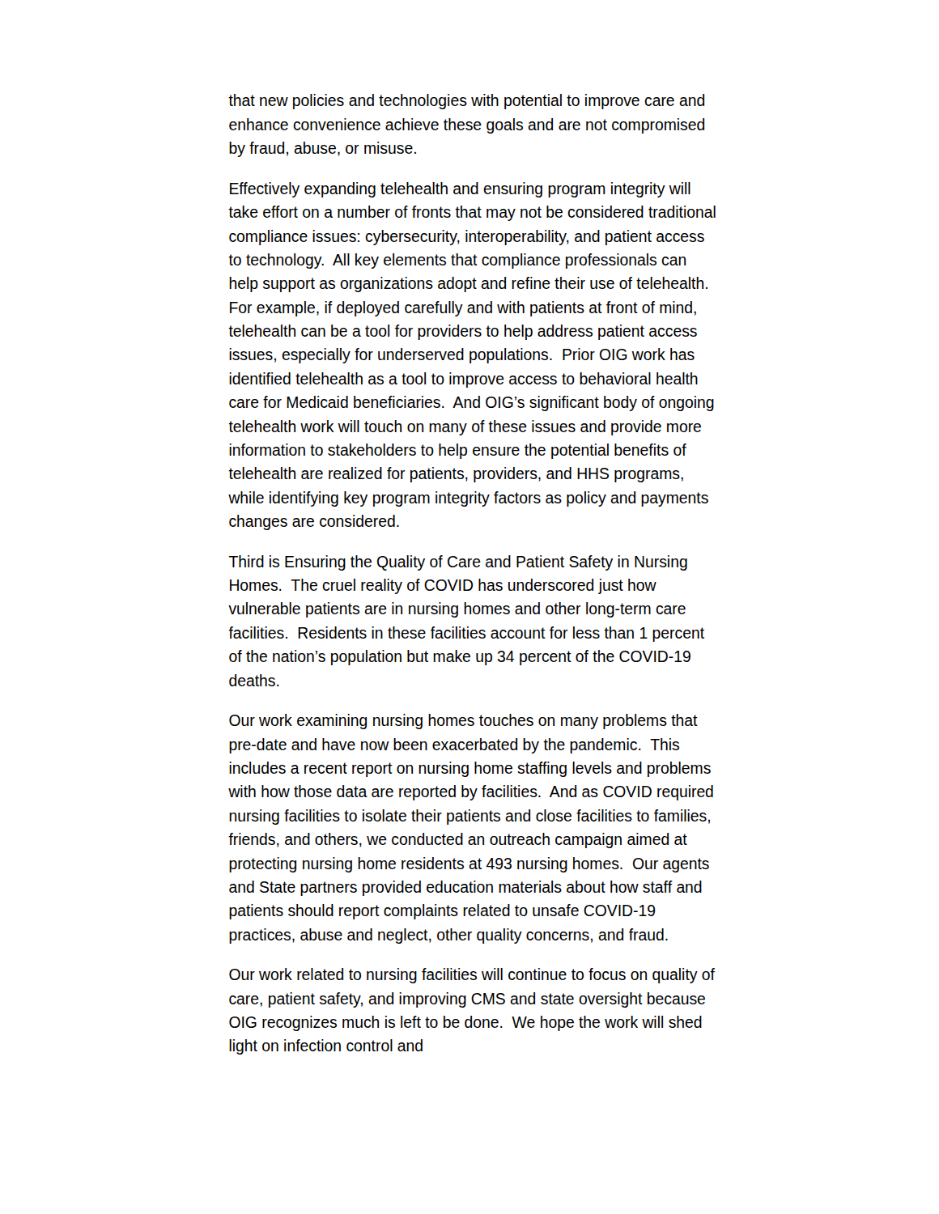that new policies and technologies with potential to improve care and enhance convenience achieve these goals and are not compromised by fraud, abuse, or misuse.
Effectively expanding telehealth and ensuring program integrity will take effort on a number of fronts that may not be considered traditional compliance issues: cybersecurity, interoperability, and patient access to technology. All key elements that compliance professionals can help support as organizations adopt and refine their use of telehealth. For example, if deployed carefully and with patients at front of mind, telehealth can be a tool for providers to help address patient access issues, especially for underserved populations. Prior OIG work has identified telehealth as a tool to improve access to behavioral health care for Medicaid beneficiaries. And OIG’s significant body of ongoing telehealth work will touch on many of these issues and provide more information to stakeholders to help ensure the potential benefits of telehealth are realized for patients, providers, and HHS programs, while identifying key program integrity factors as policy and payments changes are considered.
Third is Ensuring the Quality of Care and Patient Safety in Nursing Homes. The cruel reality of COVID has underscored just how vulnerable patients are in nursing homes and other long-term care facilities. Residents in these facilities account for less than 1 percent of the nation’s population but make up 34 percent of the COVID-19 deaths.
Our work examining nursing homes touches on many problems that pre-date and have now been exacerbated by the pandemic. This includes a recent report on nursing home staffing levels and problems with how those data are reported by facilities. And as COVID required nursing facilities to isolate their patients and close facilities to families, friends, and others, we conducted an outreach campaign aimed at protecting nursing home residents at 493 nursing homes. Our agents and State partners provided education materials about how staff and patients should report complaints related to unsafe COVID-19 practices, abuse and neglect, other quality concerns, and fraud.
Our work related to nursing facilities will continue to focus on quality of care, patient safety, and improving CMS and state oversight because OIG recognizes much is left to be done. We hope the work will shed light on infection control and